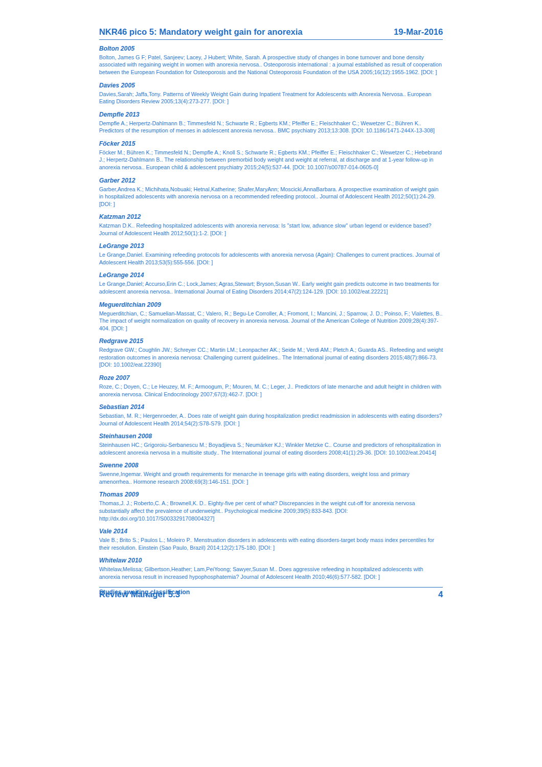NKR46 pico 5: Mandatory weight gain for anorexia
19-Mar-2016
Bolton 2005
Bolton, James G F; Patel, Sanjeev; Lacey, J Hubert; White, Sarah. A prospective study of changes in bone turnover and bone density associated with regaining weight in women with anorexia nervosa.. Osteoporosis international : a journal established as result of cooperation between the European Foundation for Osteoporosis and the National Osteoporosis Foundation of the USA 2005;16(12):1955-1962. [DOI: ]
Davies 2005
Davies,Sarah; Jaffa,Tony. Patterns of Weekly Weight Gain during Inpatient Treatment for Adolescents with Anorexia Nervosa.. European Eating Disorders Review 2005;13(4):273-277. [DOI: ]
Dempfle 2013
Dempfle A.; Herpertz-Dahlmann B.; Timmesfeld N.; Schwarte R.; Egberts KM.; Pfeiffer E.; Fleischhaker C.; Wewetzer C.; Bühren K.. Predictors of the resumption of menses in adolescent anorexia nervosa.. BMC psychiatry 2013;13:308. [DOI: 10.1186/1471-244X-13-308]
Föcker 2015
Föcker M.; Bühren K.; Timmesfeld N.; Dempfle A.; Knoll S.; Schwarte R.; Egberts KM.; Pfeiffer E.; Fleischhaker C.; Wewetzer C.; Hebebrand J.; Herpertz-Dahlmann B.. The relationship between premorbid body weight and weight at referral, at discharge and at 1-year follow-up in anorexia nervosa.. European child & adolescent psychiatry 2015;24(5):537-44. [DOI: 10.1007/s00787-014-0605-0]
Garber 2012
Garber,Andrea K.; Michihata,Nobuaki; Hetnal,Katherine; Shafer,MaryAnn; Moscicki,AnnaBarbara. A prospective examination of weight gain in hospitalized adolescents with anorexia nervosa on a recommended refeeding protocol.. Journal of Adolescent Health 2012;50(1):24-29. [DOI: ]
Katzman 2012
Katzman D.K.. Refeeding hospitalized adolescents with anorexia nervosa: Is "start low, advance slow" urban legend or evidence based? Journal of Adolescent Health 2012;50(1):1-2. [DOI: ]
LeGrange 2013
Le Grange,Daniel. Examining refeeding protocols for adolescents with anorexia nervosa (Again): Challenges to current practices. Journal of Adolescent Health 2013;53(5):555-556. [DOI: ]
LeGrange 2014
Le Grange,Daniel; Accurso,Erin C.; Lock,James; Agras,Stewart; Bryson,Susan W.. Early weight gain predicts outcome in two treatments for adolescent anorexia nervosa.. International Journal of Eating Disorders 2014;47(2):124-129. [DOI: 10.1002/eat.22221]
Meguerditchian 2009
Meguerditchian, C.; Samuelian-Massat, C.; Valero, R.; Begu-Le Corroller, A.; Fromont, I.; Mancini, J.; Sparrow, J. D.; Poinso, F.; Vialettes, B.. The impact of weight normalization on quality of recovery in anorexia nervosa. Journal of the American College of Nutrition 2009;28(4):397-404. [DOI: ]
Redgrave 2015
Redgrave GW.; Coughlin JW.; Schreyer CC.; Martin LM.; Leonpacher AK.; Seide M.; Verdi AM.; Pletch A.; Guarda AS.. Refeeding and weight restoration outcomes in anorexia nervosa: Challenging current guidelines.. The International journal of eating disorders 2015;48(7):866-73. [DOI: 10.1002/eat.22390]
Roze 2007
Roze, C.; Doyen, C.; Le Heuzey, M. F.; Armoogum, P.; Mouren, M. C.; Leger, J.. Predictors of late menarche and adult height in children with anorexia nervosa. Clinical Endocrinology 2007;67(3):462-7. [DOI: ]
Sebastian 2014
Sebastian, M. R.; Hergenroeder, A.. Does rate of weight gain during hospitalization predict readmission in adolescents with eating disorders? Journal of Adolescent Health 2014;54(2):S78-S79. [DOI: ]
Steinhausen 2008
Steinhausen HC.; Grigoroiu-Serbanescu M.; Boyadjieva S.; Neumärker KJ.; Winkler Metzke C.. Course and predictors of rehospitalization in adolescent anorexia nervosa in a multisite study.. The International journal of eating disorders 2008;41(1):29-36. [DOI: 10.1002/eat.20414]
Swenne 2008
Swenne,Ingemar. Weight and growth requirements for menarche in teenage girls with eating disorders, weight loss and primary amenorrhea.. Hormone research 2008;69(3):146-151. [DOI: ]
Thomas 2009
Thomas,J. J.; Roberto,C. A.; Brownell,K. D.. Eighty-five per cent of what? Discrepancies in the weight cut-off for anorexia nervosa substantially affect the prevalence of underweight.. Psychological medicine 2009;39(5):833-843. [DOI: http://dx.doi.org/10.1017/S0033291708004327]
Vale 2014
Vale B.; Brito S.; Paulos L.; Moleiro P.. Menstruation disorders in adolescents with eating disorders-target body mass index percentiles for their resolution. Einstein (Sao Paulo, Brazil) 2014;12(2):175-180. [DOI: ]
Whitelaw 2010
Whitelaw,Melissa; Gilbertson,Heather; Lam,PeiYoong; Sawyer,Susan M.. Does aggressive refeeding in hospitalized adolescents with anorexia nervosa result in increased hypophosphatemia? Journal of Adolescent Health 2010;46(6):577-582. [DOI: ]
Studies awaiting classification
Review Manager 5.3
4